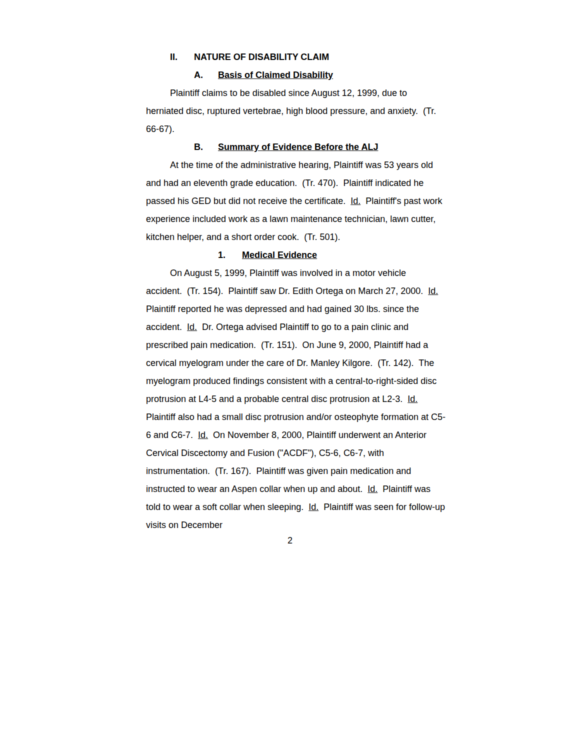II. NATURE OF DISABILITY CLAIM
A. Basis of Claimed Disability
Plaintiff claims to be disabled since August 12, 1999, due to herniated disc, ruptured vertebrae, high blood pressure, and anxiety. (Tr. 66-67).
B. Summary of Evidence Before the ALJ
At the time of the administrative hearing, Plaintiff was 53 years old and had an eleventh grade education. (Tr. 470). Plaintiff indicated he passed his GED but did not receive the certificate. Id. Plaintiff's past work experience included work as a lawn maintenance technician, lawn cutter, kitchen helper, and a short order cook. (Tr. 501).
1. Medical Evidence
On August 5, 1999, Plaintiff was involved in a motor vehicle accident. (Tr. 154). Plaintiff saw Dr. Edith Ortega on March 27, 2000. Id. Plaintiff reported he was depressed and had gained 30 lbs. since the accident. Id. Dr. Ortega advised Plaintiff to go to a pain clinic and prescribed pain medication. (Tr. 151). On June 9, 2000, Plaintiff had a cervical myelogram under the care of Dr. Manley Kilgore. (Tr. 142). The myelogram produced findings consistent with a central-to-right-sided disc protrusion at L4-5 and a probable central disc protrusion at L2-3. Id. Plaintiff also had a small disc protrusion and/or osteophyte formation at C5-6 and C6-7. Id. On November 8, 2000, Plaintiff underwent an Anterior Cervical Discectomy and Fusion ("ACDF"), C5-6, C6-7, with instrumentation. (Tr. 167). Plaintiff was given pain medication and instructed to wear an Aspen collar when up and about. Id. Plaintiff was told to wear a soft collar when sleeping. Id. Plaintiff was seen for follow-up visits on December
2